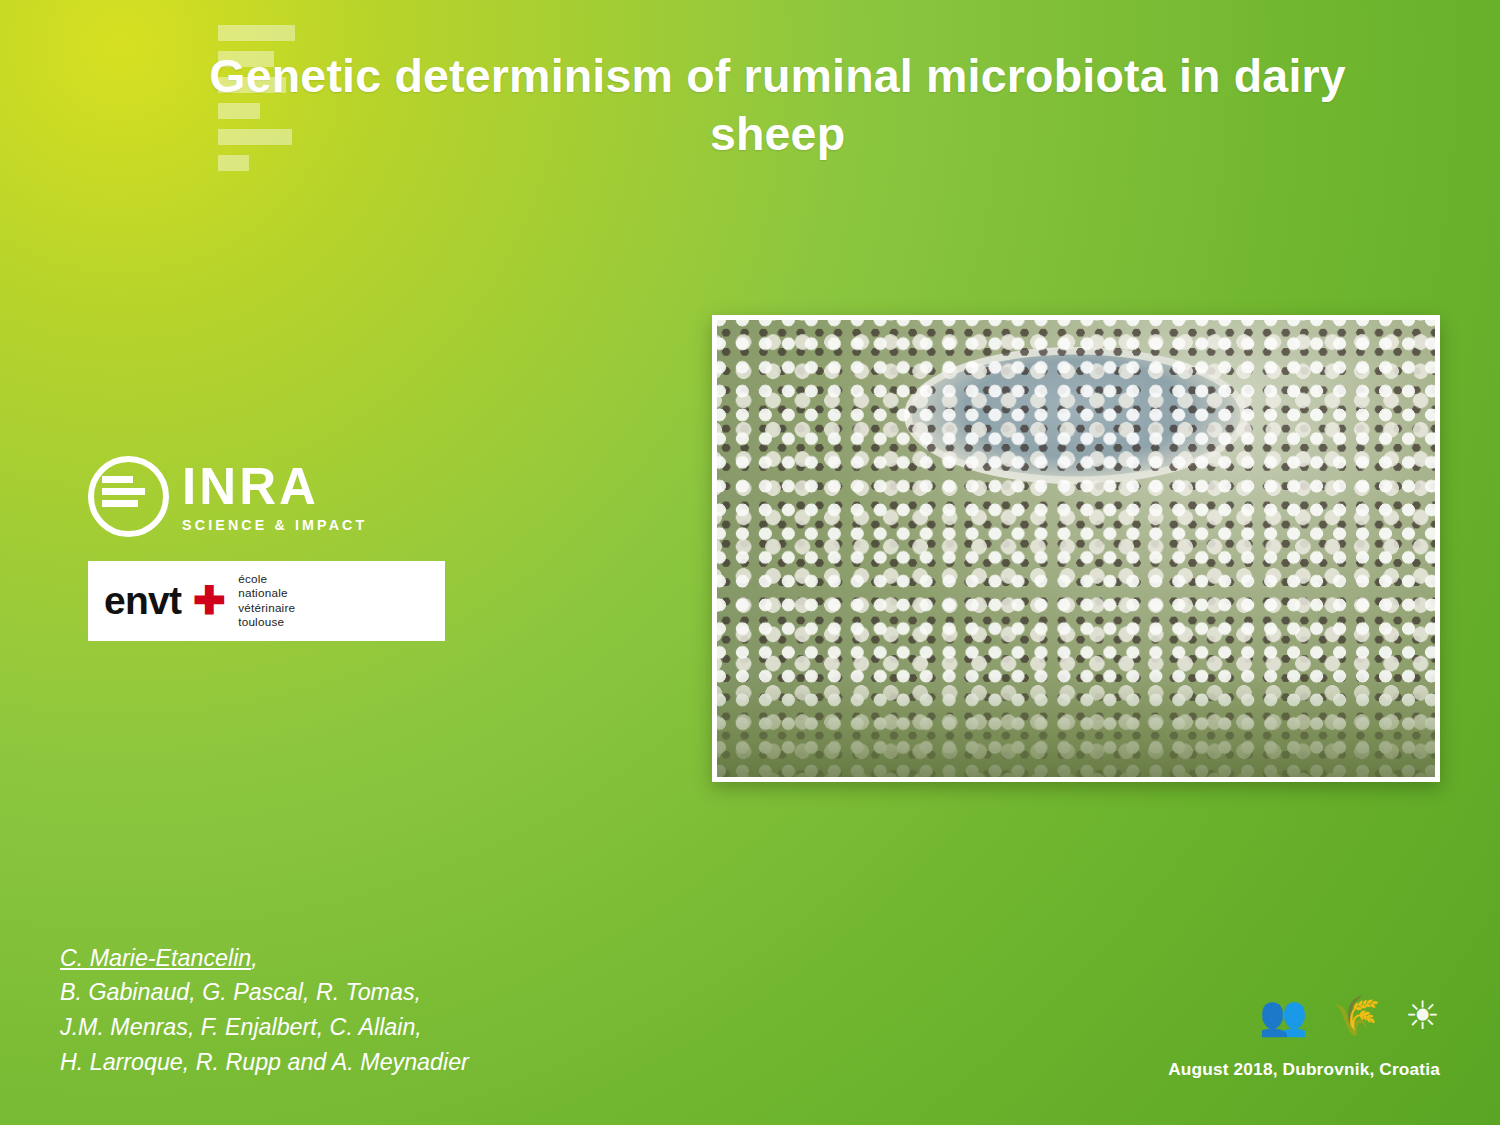Genetic determinism of ruminal microbiota in dairy sheep
INRA
SCIENCE & IMPACT
envt ✚ école
nationale
vétérinaire
toulouse
C. Marie-Etancelin,
B. Gabinaud, G. Pascal, R. Tomas,
J.M. Menras, F. Enjalbert, C. Allain,
H. Larroque, R. Rupp and A. Meynadier
👥 🌾 ☀
August 2018, Dubrovnik, Croatia